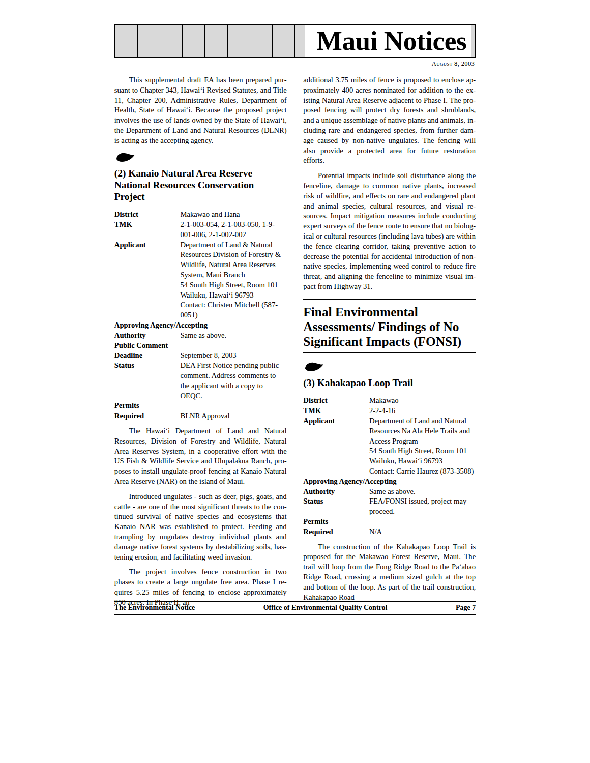Maui Notices
August 8, 2003
This supplemental draft EA has been prepared pursuant to Chapter 343, Hawaiʻi Revised Statutes, and Title 11, Chapter 200, Administrative Rules, Department of Health, State of Hawaiʻi. Because the proposed project involves the use of lands owned by the State of Hawaiʻi, the Department of Land and Natural Resources (DLNR) is acting as the accepting agency.
(2) Kanaio Natural Area Reserve National Resources Conservation Project
District
Makawao and Hana
TMK
2-1-003-054, 2-1-003-050, 1-9-001-006, 2-1-002-002
Applicant
Department of Land & Natural Resources Division of Forestry & Wildlife, Natural Area Reserves System, Maui Branch
54 South High Street, Room 101
Wailuku, Hawaiʻi 96793
Contact: Christen Mitchell (587-0051)
Approving Agency/Accepting
Authority
Same as above.
Public Comment
Deadline
September 8, 2003
Status
DEA First Notice pending public comment. Address comments to the applicant with a copy to OEQC.
Permits
Required
BLNR Approval
The Hawaiʻi Department of Land and Natural Resources, Division of Forestry and Wildlife, Natural Area Reserves System, in a cooperative effort with the US Fish & Wildlife Service and Ulupalakua Ranch, proposes to install ungulate-proof fencing at Kanaio Natural Area Reserve (NAR) on the island of Maui.
Introduced ungulates - such as deer, pigs, goats, and cattle - are one of the most significant threats to the continued survival of native species and ecosystems that Kanaio NAR was established to protect. Feeding and trampling by ungulates destroy individual plants and damage native forest systems by destabilizing soils, hastening erosion, and facilitating weed invasion.
The project involves fence construction in two phases to create a large ungulate free area. Phase I requires 5.25 miles of fencing to enclose approximately 850 acres. In Phase II, an
additional 3.75 miles of fence is proposed to enclose approximately 400 acres nominated for addition to the existing Natural Area Reserve adjacent to Phase I. The proposed fencing will protect dry forests and shrublands, and a unique assemblage of native plants and animals, including rare and endangered species, from further damage caused by non-native ungulates. The fencing will also provide a protected area for future restoration efforts.
Potential impacts include soil disturbance along the fenceline, damage to common native plants, increased risk of wildfire, and effects on rare and endangered plant and animal species, cultural resources, and visual resources. Impact mitigation measures include conducting expert surveys of the fence route to ensure that no biological or cultural resources (including lava tubes) are within the fence clearing corridor, taking preventive action to decrease the potential for accidental introduction of non-native species, implementing weed control to reduce fire threat, and aligning the fenceline to minimize visual impact from Highway 31.
Final Environmental Assessments/ Findings of No Significant Impacts (FONSI)
(3) Kahakapao Loop Trail
District
Makawao
TMK
2-2-4-16
Applicant
Department of Land and Natural Resources Na Ala Hele Trails and Access Program
54 South High Street, Room 101
Wailuku, Hawaiʻi 96793
Contact: Carrie Haurez (873-3508)
Approving Agency/Accepting
Authority
Same as above.
Status
FEA/FONSI issued, project may proceed.
Permits
Required
N/A
The construction of the Kahakapao Loop Trail is proposed for the Makawao Forest Reserve, Maui. The trail will loop from the Fong Ridge Road to the Paʻahao Ridge Road, crossing a medium sized gulch at the top and bottom of the loop. As part of the trail construction, Kahakapao Road
The Environmental Notice
Office of Environmental Quality Control
Page 7